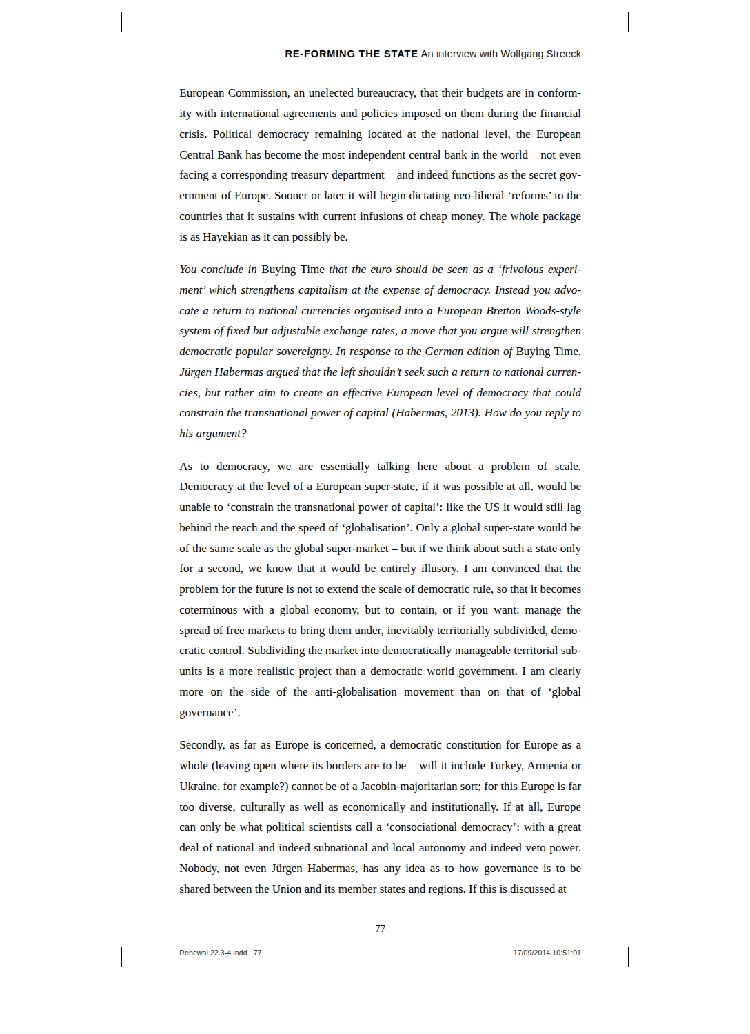Re-forming the state An interview with Wolfgang Streeck
European Commission, an unelected bureaucracy, that their budgets are in conformity with international agreements and policies imposed on them during the financial crisis. Political democracy remaining located at the national level, the European Central Bank has become the most independent central bank in the world – not even facing a corresponding treasury department – and indeed functions as the secret government of Europe. Sooner or later it will begin dictating neo-liberal ‘reforms’ to the countries that it sustains with current infusions of cheap money. The whole package is as Hayekian as it can possibly be.
You conclude in Buying Time that the euro should be seen as a ‘frivolous experiment’ which strengthens capitalism at the expense of democracy. Instead you advocate a return to national currencies organised into a European Bretton Woods-style system of fixed but adjustable exchange rates, a move that you argue will strengthen democratic popular sovereignty. In response to the German edition of Buying Time, Jürgen Habermas argued that the left shouldn’t seek such a return to national currencies, but rather aim to create an effective European level of democracy that could constrain the transnational power of capital (Habermas, 2013). How do you reply to his argument?
As to democracy, we are essentially talking here about a problem of scale. Democracy at the level of a European super-state, if it was possible at all, would be unable to ‘constrain the transnational power of capital’: like the US it would still lag behind the reach and the speed of ‘globalisation’. Only a global super-state would be of the same scale as the global super-market – but if we think about such a state only for a second, we know that it would be entirely illusory. I am convinced that the problem for the future is not to extend the scale of democratic rule, so that it becomes coterminous with a global economy, but to contain, or if you want: manage the spread of free markets to bring them under, inevitably territorially subdivided, democratic control. Subdividing the market into democratically manageable territorial subunits is a more realistic project than a democratic world government. I am clearly more on the side of the anti-globalisation movement than on that of ‘global governance’.
Secondly, as far as Europe is concerned, a democratic constitution for Europe as a whole (leaving open where its borders are to be – will it include Turkey, Armenia or Ukraine, for example?) cannot be of a Jacobin-majoritarian sort; for this Europe is far too diverse, culturally as well as economically and institutionally. If at all, Europe can only be what political scientists call a ‘consociational democracy’: with a great deal of national and indeed subnational and local autonomy and indeed veto power. Nobody, not even Jürgen Habermas, has any idea as to how governance is to be shared between the Union and its member states and regions. If this is discussed at
77
Renewal 22.3-4.indd 77 17/09/2014 10:51:01